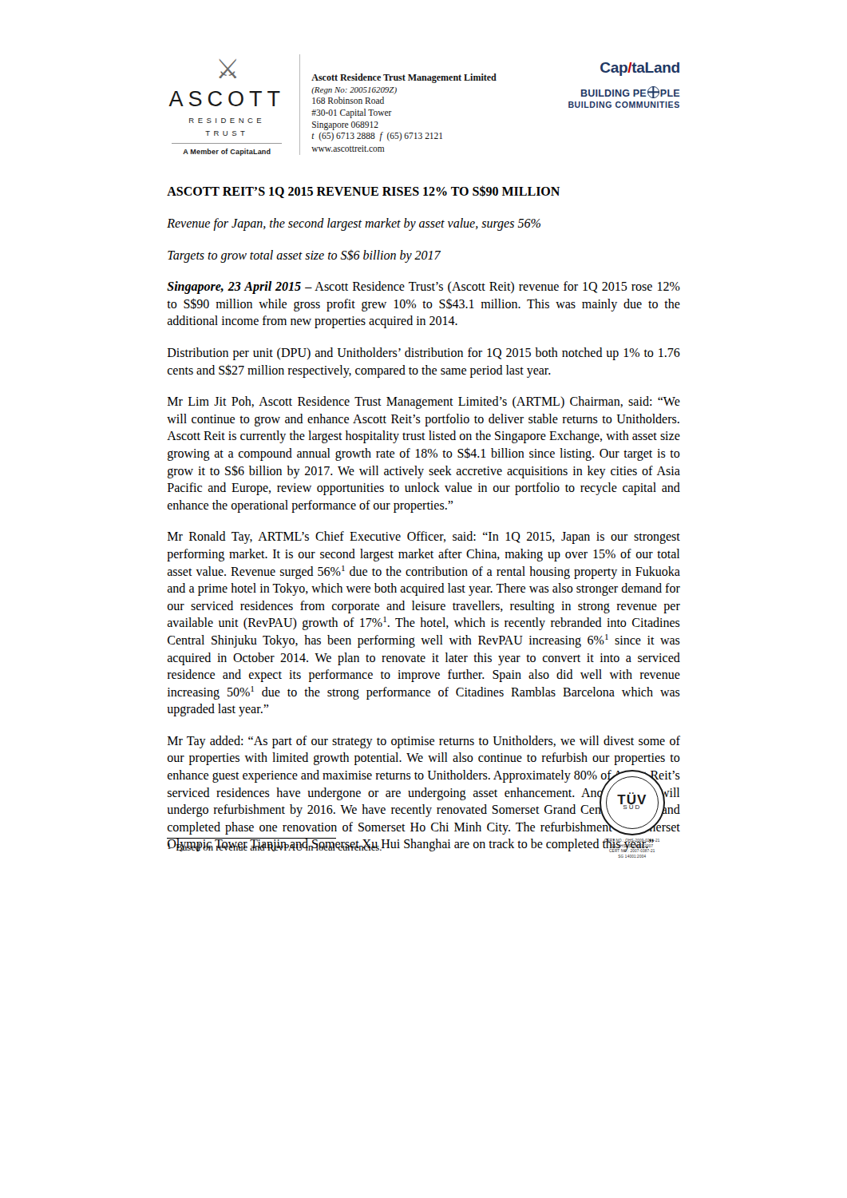⚔
ASCOTT
RESIDENCE
TRUST
A Member of CapitaLand
Ascott Residence Trust Management Limited
(Regn No: 200516209Z)
168 Robinson Road
#30-01 Capital Tower
Singapore 068912
t (65) 6713 2888 f (65) 6713 2121
www.ascottreit.com
Cap/taLand
BUILDING PE PLE
BUILDING COMMUNITIES
ASCOTT REIT’S 1Q 2015 REVENUE RISES 12% TO S$90 MILLION
Revenue for Japan, the second largest market by asset value, surges 56%
Targets to grow total asset size to S$6 billion by 2017
Singapore, 23 April 2015 – Ascott Residence Trust’s (Ascott Reit) revenue for 1Q 2015 rose 12% to S$90 million while gross profit grew 10% to S$43.1 million. This was mainly due to the additional income from new properties acquired in 2014.
Distribution per unit (DPU) and Unitholders’ distribution for 1Q 2015 both notched up 1% to 1.76 cents and S$27 million respectively, compared to the same period last year.
Mr Lim Jit Poh, Ascott Residence Trust Management Limited’s (ARTML) Chairman, said: “We will continue to grow and enhance Ascott Reit’s portfolio to deliver stable returns to Unitholders. Ascott Reit is currently the largest hospitality trust listed on the Singapore Exchange, with asset size growing at a compound annual growth rate of 18% to S$4.1 billion since listing. Our target is to grow it to S$6 billion by 2017. We will actively seek accretive acquisitions in key cities of Asia Pacific and Europe, review opportunities to unlock value in our portfolio to recycle capital and enhance the operational performance of our properties.”
Mr Ronald Tay, ARTML’s Chief Executive Officer, said: “In 1Q 2015, Japan is our strongest performing market. It is our second largest market after China, making up over 15% of our total asset value. Revenue surged 56%1 due to the contribution of a rental housing property in Fukuoka and a prime hotel in Tokyo, which were both acquired last year. There was also stronger demand for our serviced residences from corporate and leisure travellers, resulting in strong revenue per available unit (RevPAU) growth of 17%1. The hotel, which is recently rebranded into Citadines Central Shinjuku Tokyo, has been performing well with RevPAU increasing 6%1 since it was acquired in October 2014. We plan to renovate it later this year to convert it into a serviced residence and expect its performance to improve further. Spain also did well with revenue increasing 50%1 due to the strong performance of Citadines Ramblas Barcelona which was upgraded last year.”
Mr Tay added: “As part of our strategy to optimise returns to Unitholders, we will divest some of our properties with limited growth potential. We will also continue to refurbish our properties to enhance guest experience and maximise returns to Unitholders. Approximately 80% of Ascott Reit’s serviced residences have undergone or are undergoing asset enhancement. Another 20% will undergo refurbishment by 2016. We have recently renovated Somerset Grand Central Dalian and completed phase one renovation of Somerset Ho Chi Minh City. The refurbishment of Somerset Olympic Tower Tianjin and Somerset Xu Hui Shanghai are on track to be completed this year.”
1 Based on revenue and RevPAU in local currencies.
TÜV
SÜD
CERT NO.: OHS-2009-0291-21
SS OHSAS 18001:2007
CERT NO.: 2007-0387-21
SG 14001:2004